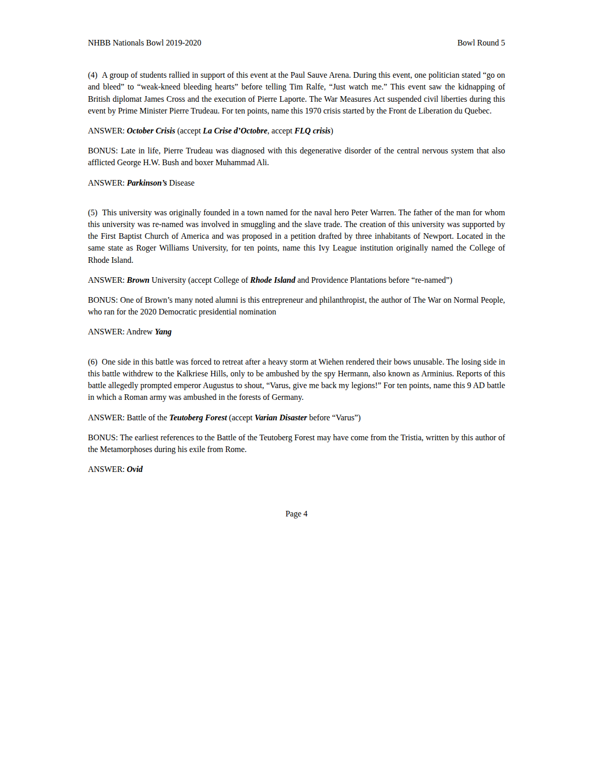NHBB Nationals Bowl 2019-2020 Bowl Round 5
(4) A group of students rallied in support of this event at the Paul Sauve Arena. During this event, one politician stated “go on and bleed” to “weak-kneed bleeding hearts” before telling Tim Ralfe, “Just watch me.” This event saw the kidnapping of British diplomat James Cross and the execution of Pierre Laporte. The War Measures Act suspended civil liberties during this event by Prime Minister Pierre Trudeau. For ten points, name this 1970 crisis started by the Front de Liberation du Quebec.
ANSWER: October Crisis (accept La Crise d’Octobre, accept FLQ crisis)
BONUS: Late in life, Pierre Trudeau was diagnosed with this degenerative disorder of the central nervous system that also afflicted George H.W. Bush and boxer Muhammad Ali.
ANSWER: Parkinson’s Disease
(5) This university was originally founded in a town named for the naval hero Peter Warren. The father of the man for whom this university was re-named was involved in smuggling and the slave trade. The creation of this university was supported by the First Baptist Church of America and was proposed in a petition drafted by three inhabitants of Newport. Located in the same state as Roger Williams University, for ten points, name this Ivy League institution originally named the College of Rhode Island.
ANSWER: Brown University (accept College of Rhode Island and Providence Plantations before “re-named”)
BONUS: One of Brown’s many noted alumni is this entrepreneur and philanthropist, the author of The War on Normal People, who ran for the 2020 Democratic presidential nomination
ANSWER: Andrew Yang
(6) One side in this battle was forced to retreat after a heavy storm at Wiehen rendered their bows unusable. The losing side in this battle withdrew to the Kalkriese Hills, only to be ambushed by the spy Hermann, also known as Arminius. Reports of this battle allegedly prompted emperor Augustus to shout, “Varus, give me back my legions!” For ten points, name this 9 AD battle in which a Roman army was ambushed in the forests of Germany.
ANSWER: Battle of the Teutoberg Forest (accept Varian Disaster before “Varus”)
BONUS: The earliest references to the Battle of the Teutoberg Forest may have come from the Tristia, written by this author of the Metamorphoses during his exile from Rome.
ANSWER: Ovid
Page 4